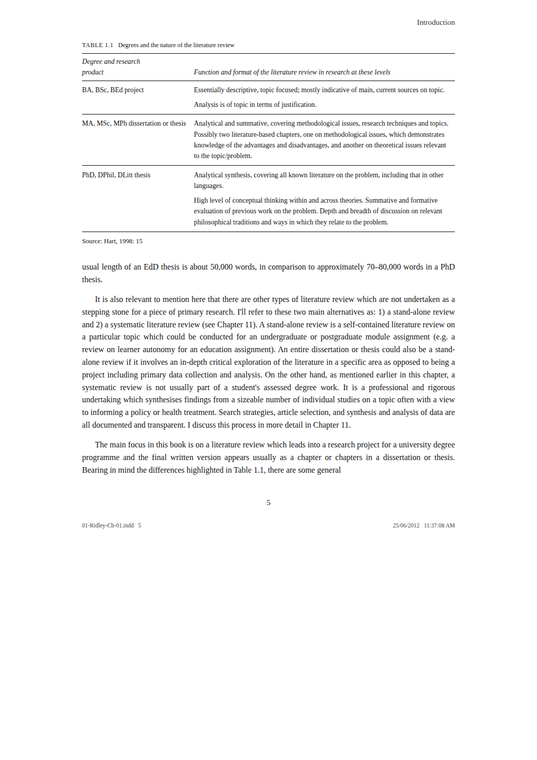Introduction
TABLE 1.1 Degrees and the nature of the literature review
| Degree and research product | Function and format of the literature review in research at these levels |
| --- | --- |
| BA, BSc, BEd project | Essentially descriptive, topic focused; mostly indicative of main, current sources on topic. |
| | Analysis is of topic in terms of justification. |
| MA, MSc, MPh dissertation or thesis | Analytical and summative, covering methodological issues, research techniques and topics. Possibly two literature-based chapters, one on methodological issues, which demonstrates knowledge of the advantages and disadvantages, and another on theoretical issues relevant to the topic/problem. |
| PhD, DPhil, DLitt thesis | Analytical synthesis, covering all known literature on the problem, including that in other languages. |
| | High level of conceptual thinking within and across theories. Summative and formative evaluation of previous work on the problem. Depth and breadth of discussion on relevant philosophical traditions and ways in which they relate to the problem. |
Source: Hart, 1998: 15
usual length of an EdD thesis is about 50,000 words, in comparison to approximately 70–80,000 words in a PhD thesis.
It is also relevant to mention here that there are other types of literature review which are not undertaken as a stepping stone for a piece of primary research. I'll refer to these two main alternatives as: 1) a stand-alone review and 2) a systematic literature review (see Chapter 11). A stand-alone review is a self-contained literature review on a particular topic which could be conducted for an undergraduate or postgraduate module assignment (e.g. a review on learner autonomy for an education assignment). An entire dissertation or thesis could also be a stand-alone review if it involves an in-depth critical exploration of the literature in a specific area as opposed to being a project including primary data collection and analysis. On the other hand, as mentioned earlier in this chapter, a systematic review is not usually part of a student's assessed degree work. It is a professional and rigorous undertaking which synthesises findings from a sizeable number of individual studies on a topic often with a view to informing a policy or health treatment. Search strategies, article selection, and synthesis and analysis of data are all documented and transparent. I discuss this process in more detail in Chapter 11.
The main focus in this book is on a literature review which leads into a research project for a university degree programme and the final written version appears usually as a chapter or chapters in a dissertation or thesis. Bearing in mind the differences highlighted in Table 1.1, there are some general
5
01-Ridley-Ch-01.indd 5 25/06/2012 11:37:08 AM